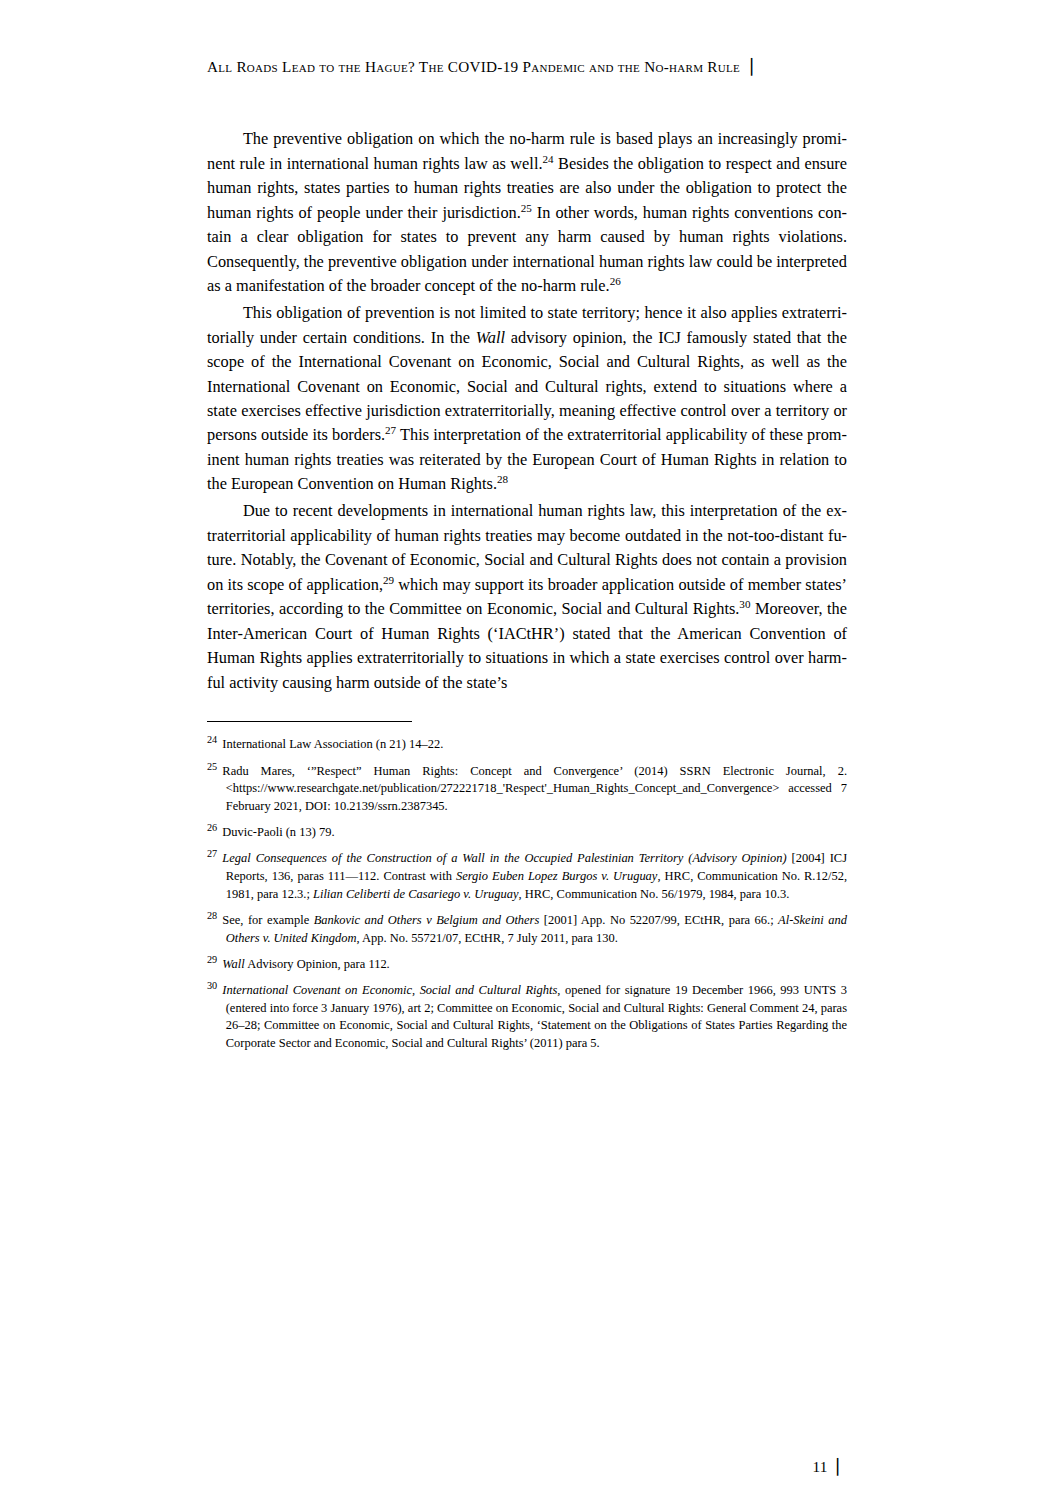All Roads Lead to the Hague? The COVID-19 Pandemic and the No-harm Rule ▏
The preventive obligation on which the no-harm rule is based plays an increasingly prominent rule in international human rights law as well.24 Besides the obligation to respect and ensure human rights, states parties to human rights treaties are also under the obligation to protect the human rights of people under their jurisdiction.25 In other words, human rights conventions contain a clear obligation for states to prevent any harm caused by human rights violations. Consequently, the preventive obligation under international human rights law could be interpreted as a manifestation of the broader concept of the no-harm rule.26
This obligation of prevention is not limited to state territory; hence it also applies extraterritorially under certain conditions. In the Wall advisory opinion, the ICJ famously stated that the scope of the International Covenant on Economic, Social and Cultural Rights, as well as the International Covenant on Economic, Social and Cultural rights, extend to situations where a state exercises effective jurisdiction extraterritorially, meaning effective control over a territory or persons outside its borders.27 This interpretation of the extraterritorial applicability of these prominent human rights treaties was reiterated by the European Court of Human Rights in relation to the European Convention on Human Rights.28
Due to recent developments in international human rights law, this interpretation of the extraterritorial applicability of human rights treaties may become outdated in the not-too-distant future. Notably, the Covenant of Economic, Social and Cultural Rights does not contain a provision on its scope of application,29 which may support its broader application outside of member states’ territories, according to the Committee on Economic, Social and Cultural Rights.30 Moreover, the Inter-American Court of Human Rights (‘IACtHR’) stated that the American Convention of Human Rights applies extraterritorially to situations in which a state exercises control over harmful activity causing harm outside of the state’s
24 International Law Association (n 21) 14–22.
25 Radu Mares, ‘”Respect” Human Rights: Concept and Convergence’ (2014) SSRN Electronic Journal, 2. <https://www.researchgate.net/publication/272221718_'Respect'_Human_Rights_Concept_and_Convergence> accessed 7 February 2021, DOI: 10.2139/ssrn.2387345.
26 Duvic-Paoli (n 13) 79.
27 Legal Consequences of the Construction of a Wall in the Occupied Palestinian Territory (Advisory Opinion) [2004] ICJ Reports, 136, paras 111—112. Contrast with Sergio Euben Lopez Burgos v. Uruguay, HRC, Communication No. R.12/52, 1981, para 12.3.; Lilian Celiberti de Casariego v. Uruguay, HRC, Communication No. 56/1979, 1984, para 10.3.
28 See, for example Bankovic and Others v Belgium and Others [2001] App. No 52207/99, ECtHR, para 66.; Al-Skeini and Others v. United Kingdom, App. No. 55721/07, ECtHR, 7 July 2011, para 130.
29 Wall Advisory Opinion, para 112.
30 International Covenant on Economic, Social and Cultural Rights, opened for signature 19 December 1966, 993 UNTS 3 (entered into force 3 January 1976), art 2; Committee on Economic, Social and Cultural Rights: General Comment 24, paras 26–28; Committee on Economic, Social and Cultural Rights, ‘Statement on the Obligations of States Parties Regarding the Corporate Sector and Economic, Social and Cultural Rights’ (2011) para 5.
11 ▏